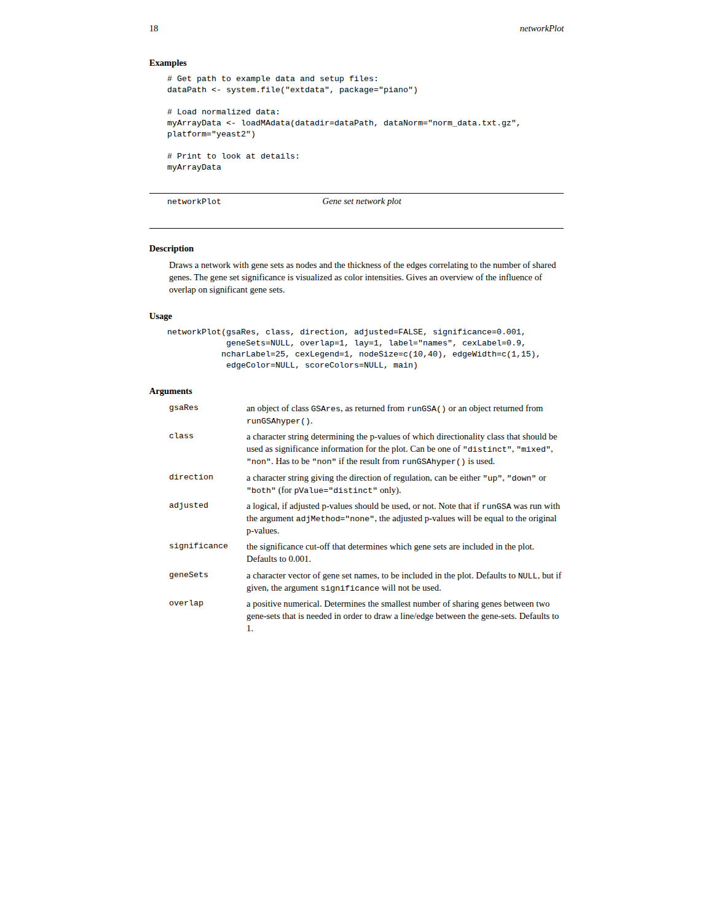18 networkPlot
Examples
# Get path to example data and setup files:
dataPath <- system.file("extdata", package="piano")

# Load normalized data:
myArrayData <- loadMAdata(datadir=dataPath, dataNorm="norm_data.txt.gz", platform="yeast2")

# Print to look at details:
myArrayData
networkPlot Gene set network plot
Description
Draws a network with gene sets as nodes and the thickness of the edges correlating to the number of shared genes. The gene set significance is visualized as color intensities. Gives an overview of the influence of overlap on significant gene sets.
Usage
networkPlot(gsaRes, class, direction, adjusted=FALSE, significance=0.001,
            geneSets=NULL, overlap=1, lay=1, label="names", cexLabel=0.9,
           ncharLabel=25, cexLegend=1, nodeSize=c(10,40), edgeWidth=c(1,15),
            edgeColor=NULL, scoreColors=NULL, main)
Arguments
gsaRes
an object of class GSAres, as returned from runGSA() or an object returned from runGSAhyper().
class
a character string determining the p-values of which directionality class that should be used as significance information for the plot. Can be one of "distinct", "mixed", "non". Has to be "non" if the result from runGSAhyper() is used.
direction
a character string giving the direction of regulation, can be either "up", "down" or "both" (for pValue="distinct" only).
adjusted
a logical, if adjusted p-values should be used, or not. Note that if runGSA was run with the argument adjMethod="none", the adjusted p-values will be equal to the original p-values.
significance
the significance cut-off that determines which gene sets are included in the plot. Defaults to 0.001.
geneSets
a character vector of gene set names, to be included in the plot. Defaults to NULL, but if given, the argument significance will not be used.
overlap
a positive numerical. Determines the smallest number of sharing genes between two gene-sets that is needed in order to draw a line/edge between the gene-sets. Defaults to 1.